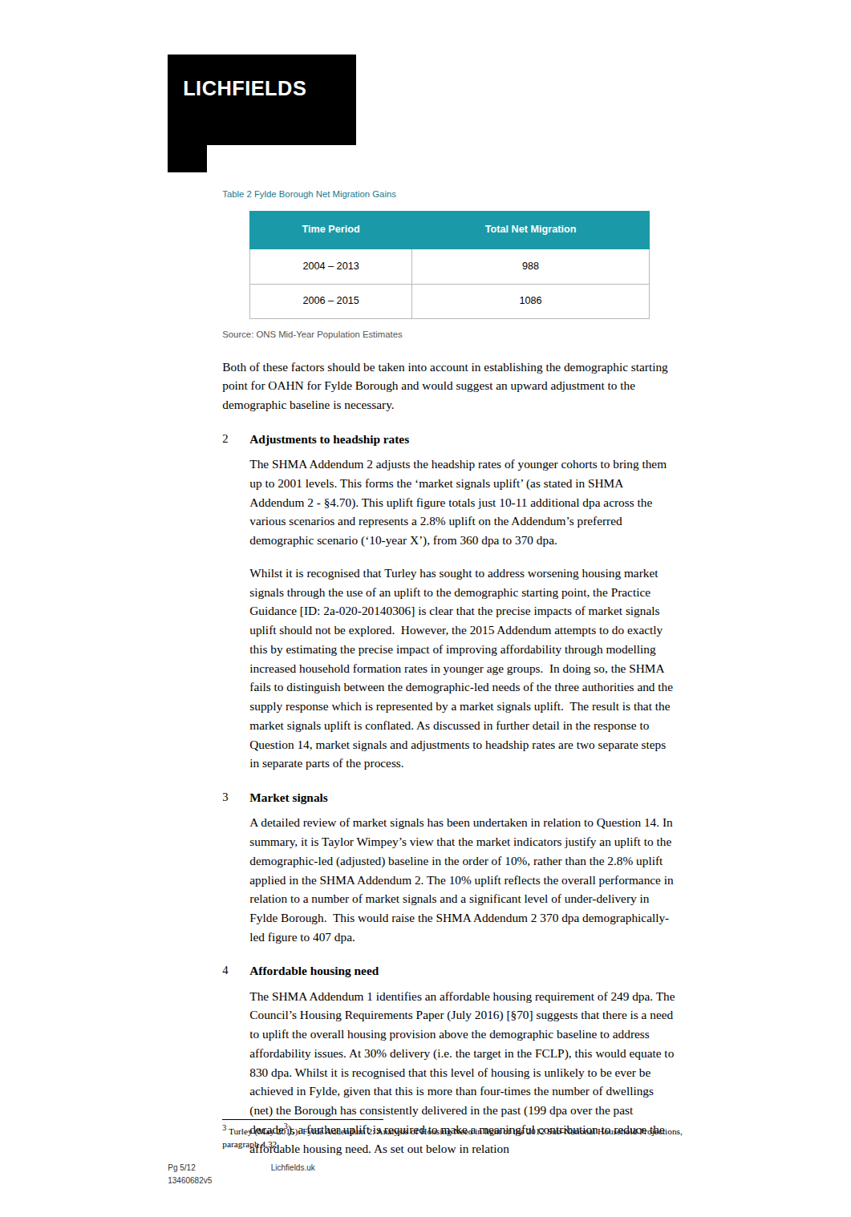LICHFIELDS
Table 2 Fylde Borough Net Migration Gains
| Time Period | Total Net Migration |
| --- | --- |
| 2004 – 2013 | 988 |
| 2006 – 2015 | 1086 |
Source: ONS Mid-Year Population Estimates
Both of these factors should be taken into account in establishing the demographic starting point for OAHN for Fylde Borough and would suggest an upward adjustment to the demographic baseline is necessary.
2
Adjustments to headship rates
The SHMA Addendum 2 adjusts the headship rates of younger cohorts to bring them up to 2001 levels. This forms the ‘market signals uplift’ (as stated in SHMA Addendum 2 - §4.70). This uplift figure totals just 10-11 additional dpa across the various scenarios and represents a 2.8% uplift on the Addendum’s preferred demographic scenario (‘10-year X’), from 360 dpa to 370 dpa.
Whilst it is recognised that Turley has sought to address worsening housing market signals through the use of an uplift to the demographic starting point, the Practice Guidance [ID: 2a-020-20140306] is clear that the precise impacts of market signals uplift should not be explored. However, the 2015 Addendum attempts to do exactly this by estimating the precise impact of improving affordability through modelling increased household formation rates in younger age groups. In doing so, the SHMA fails to distinguish between the demographic-led needs of the three authorities and the supply response which is represented by a market signals uplift. The result is that the market signals uplift is conflated. As discussed in further detail in the response to Question 14, market signals and adjustments to headship rates are two separate steps in separate parts of the process.
3
Market signals
A detailed review of market signals has been undertaken in relation to Question 14. In summary, it is Taylor Wimpey’s view that the market indicators justify an uplift to the demographic-led (adjusted) baseline in the order of 10%, rather than the 2.8% uplift applied in the SHMA Addendum 2. The 10% uplift reflects the overall performance in relation to a number of market signals and a significant level of under-delivery in Fylde Borough. This would raise the SHMA Addendum 2 370 dpa demographically-led figure to 407 dpa.
4
Affordable housing need
The SHMA Addendum 1 identifies an affordable housing requirement of 249 dpa. The Council’s Housing Requirements Paper (July 2016) [§70] suggests that there is a need to uplift the overall housing provision above the demographic baseline to address affordability issues. At 30% delivery (i.e. the target in the FCLP), this would equate to 830 dpa. Whilst it is recognised that this level of housing is unlikely to be ever be achieved in Fylde, given that this is more than four-times the number of dwellings (net) the Borough has consistently delivered in the past (199 dpa over the past decade3), a further uplift is required to make a meaningful contribution to reduce the affordable housing need. As set out below in relation
3 Turley (May 2015): Fylde Addendum 2: Analysis of Housing Need in light of the 2012 Sub-National Household Projections, paragraph 4.32
Pg 5/12
13460682v5
Lichfields.uk